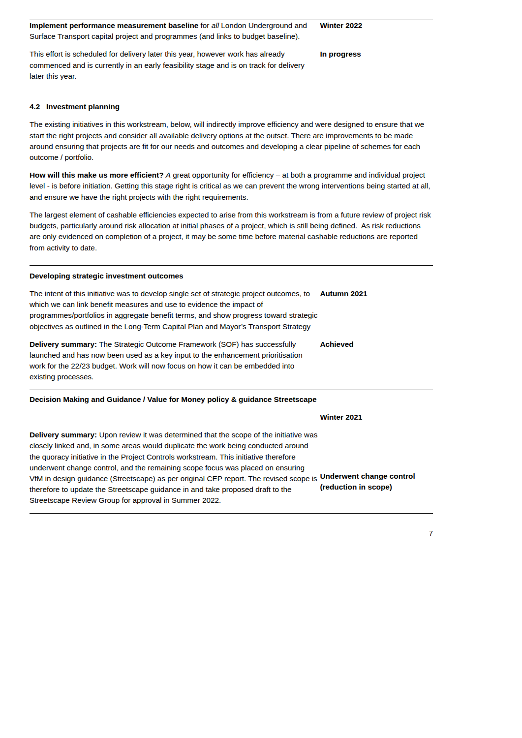| Implement performance measurement baseline for all London Underground and Surface Transport capital project and programmes (and links to budget baseline). | Winter 2022 |
| This effort is scheduled for delivery later this year, however work has already commenced and is currently in an early feasibility stage and is on track for delivery later this year. | In progress |
4.2 Investment planning
The existing initiatives in this workstream, below, will indirectly improve efficiency and were designed to ensure that we start the right projects and consider all available delivery options at the outset. There are improvements to be made around ensuring that projects are fit for our needs and outcomes and developing a clear pipeline of schemes for each outcome / portfolio.
How will this make us more efficient? A great opportunity for efficiency – at both a programme and individual project level - is before initiation. Getting this stage right is critical as we can prevent the wrong interventions being started at all, and ensure we have the right projects with the right requirements.
The largest element of cashable efficiencies expected to arise from this workstream is from a future review of project risk budgets, particularly around risk allocation at initial phases of a project, which is still being defined. As risk reductions are only evidenced on completion of a project, it may be some time before material cashable reductions are reported from activity to date.
Developing strategic investment outcomes
| The intent of this initiative was to develop single set of strategic project outcomes, to which we can link benefit measures and use to evidence the impact of programmes/portfolios in aggregate benefit terms, and show progress toward strategic objectives as outlined in the Long-Term Capital Plan and Mayor’s Transport Strategy | Autumn 2021 |
| Delivery summary: The Strategic Outcome Framework (SOF) has successfully launched and has now been used as a key input to the enhancement prioritisation work for the 22/23 budget. Work will now focus on how it can be embedded into existing processes. | Achieved |
| Decision Making and Guidance / Value for Money policy & guidance Streetscape | |
| | Winter 2021 |
| Delivery summary: Upon review it was determined that the scope of the initiative was closely linked and, in some areas would duplicate the work being conducted around the quoracy initiative in the Project Controls workstream. This initiative therefore underwent change control, and the remaining scope focus was placed on ensuring VfM in design guidance (Streetscape) as per original CEP report. The revised scope is therefore to update the Streetscape guidance in and take proposed draft to the Streetscape Review Group for approval in Summer 2022. | Underwent change control (reduction in scope) |
7